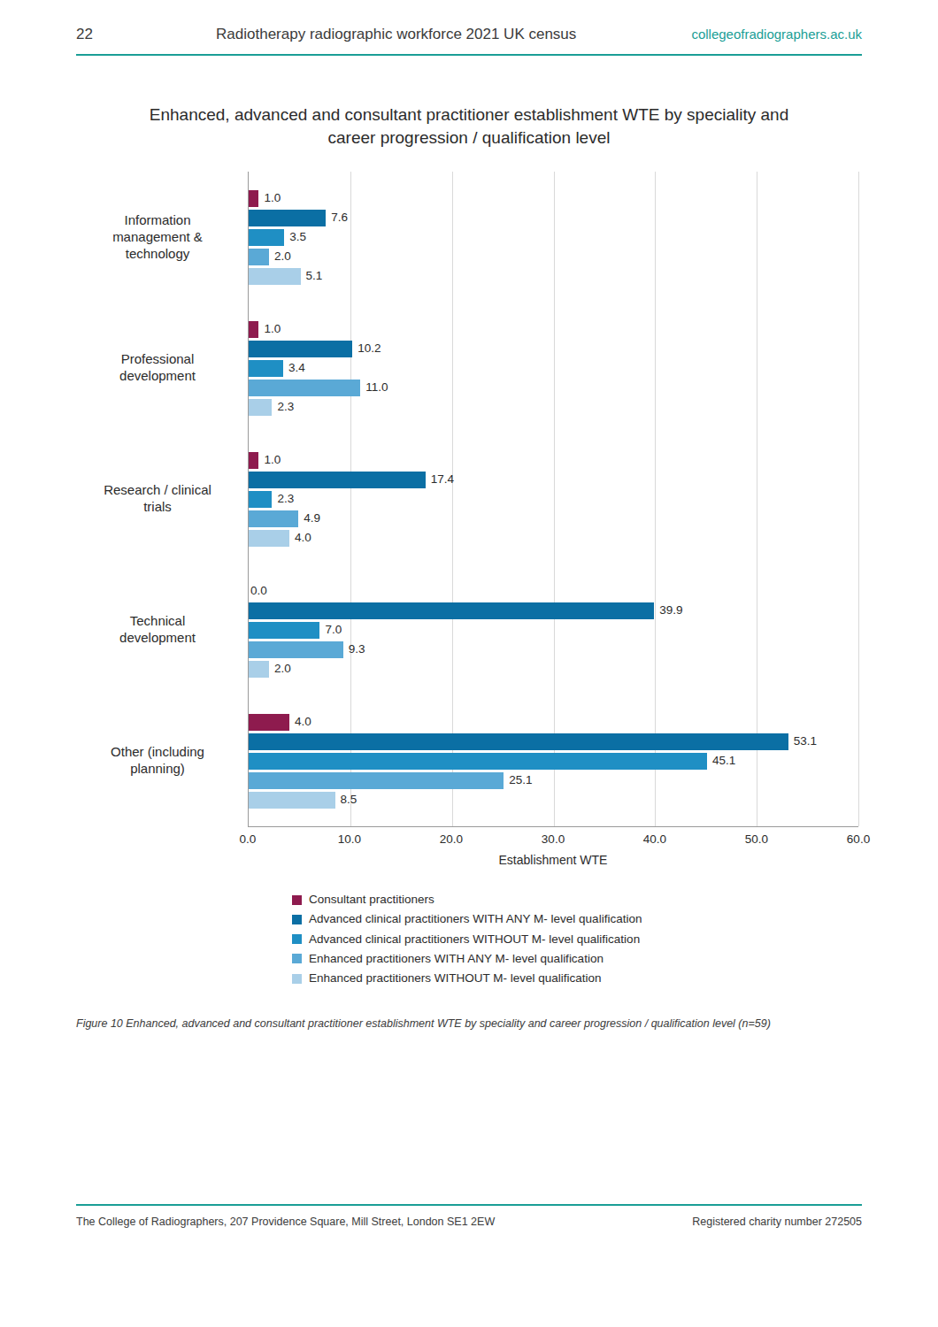22
Radiotherapy radiographic workforce 2021 UK census
collegeofradiographers.ac.uk
Enhanced, advanced and consultant practitioner establishment WTE by speciality and career progression / qualification level
Information
management &
technology
Professional
development
Research / clinical
trials
Technical
development
Other (including
planning)
1.0
7.6
3.5
2.0
5.1
1.0
10.2
3.4
11.0
2.3
1.0
17.4
2.3
4.9
4.0
0.0
39.9
7.0
9.3
2.0
4.0
53.1
45.1
25.1
8.5
0.0 10.0 20.0 30.0 40.0 50.0 60.0
Establishment WTE
Consultant practitioners
Advanced clinical practitioners WITH ANY M- level qualification
Advanced clinical practitioners WITHOUT M- level qualification
Enhanced practitioners WITH ANY M- level qualification
Enhanced practitioners WITHOUT M- level qualification
Figure 10 Enhanced, advanced and consultant practitioner establishment WTE by speciality and career progression / qualification level (n=59)
The College of Radiographers, 207 Providence Square, Mill Street, London SE1 2EW
Registered charity number 272505